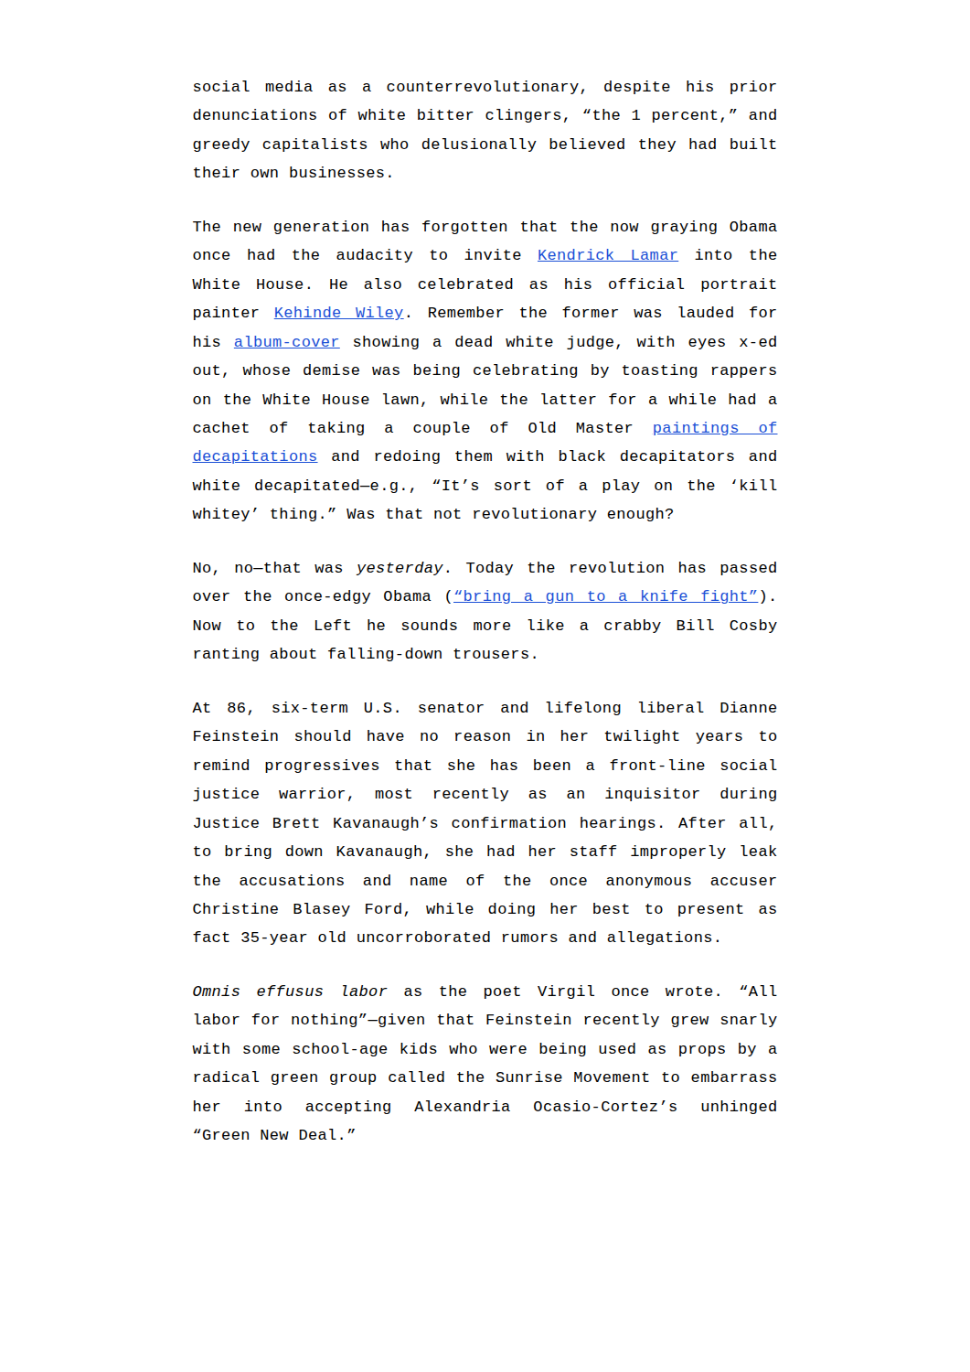social media as a counterrevolutionary, despite his prior denunciations of white bitter clingers, “the 1 percent,” and greedy capitalists who delusionally believed they had built their own businesses.
The new generation has forgotten that the now graying Obama once had the audacity to invite Kendrick Lamar into the White House. He also celebrated as his official portrait painter Kehinde Wiley. Remember the former was lauded for his album-cover showing a dead white judge, with eyes x-ed out, whose demise was being celebrating by toasting rappers on the White House lawn, while the latter for a while had a cachet of taking a couple of Old Master paintings of decapitations and redoing them with black decapitators and white decapitated—e.g., “It’s sort of a play on the ‘kill whitey’ thing.” Was that not revolutionary enough?
No, no—that was yesterday. Today the revolution has passed over the once-edgy Obama (“bring a gun to a knife fight”). Now to the Left he sounds more like a crabby Bill Cosby ranting about falling-down trousers.
At 86, six-term U.S. senator and lifelong liberal Dianne Feinstein should have no reason in her twilight years to remind progressives that she has been a front-line social justice warrior, most recently as an inquisitor during Justice Brett Kavanaugh’s confirmation hearings. After all, to bring down Kavanaugh, she had her staff improperly leak the accusations and name of the once anonymous accuser Christine Blasey Ford, while doing her best to present as fact 35-year old uncorroborated rumors and allegations.
Omnis effusus labor as the poet Virgil once wrote. “All labor for nothing”—given that Feinstein recently grew snarly with some school-age kids who were being used as props by a radical green group called the Sunrise Movement to embarrass her into accepting Alexandria Ocasio-Cortez’s unhinged “Green New Deal.”